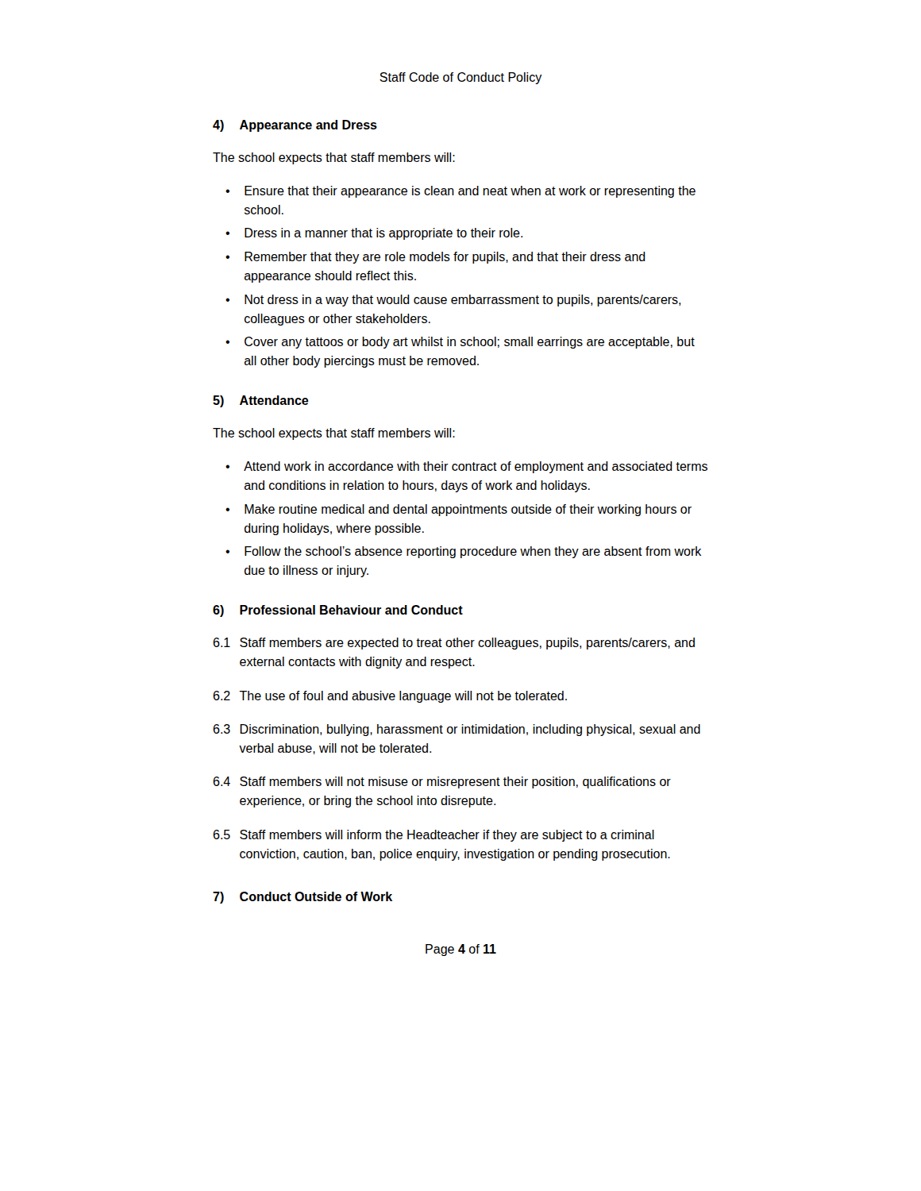Staff Code of Conduct Policy
4) Appearance and Dress
The school expects that staff members will:
Ensure that their appearance is clean and neat when at work or representing the school.
Dress in a manner that is appropriate to their role.
Remember that they are role models for pupils, and that their dress and appearance should reflect this.
Not dress in a way that would cause embarrassment to pupils, parents/carers, colleagues or other stakeholders.
Cover any tattoos or body art whilst in school; small earrings are acceptable, but all other body piercings must be removed.
5) Attendance
The school expects that staff members will:
Attend work in accordance with their contract of employment and associated terms and conditions in relation to hours, days of work and holidays.
Make routine medical and dental appointments outside of their working hours or during holidays, where possible.
Follow the school’s absence reporting procedure when they are absent from work due to illness or injury.
6) Professional Behaviour and Conduct
6.1 Staff members are expected to treat other colleagues, pupils, parents/carers, and external contacts with dignity and respect.
6.2 The use of foul and abusive language will not be tolerated.
6.3 Discrimination, bullying, harassment or intimidation, including physical, sexual and verbal abuse, will not be tolerated.
6.4 Staff members will not misuse or misrepresent their position, qualifications or experience, or bring the school into disrepute.
6.5 Staff members will inform the Headteacher if they are subject to a criminal conviction, caution, ban, police enquiry, investigation or pending prosecution.
7) Conduct Outside of Work
Page 4 of 11